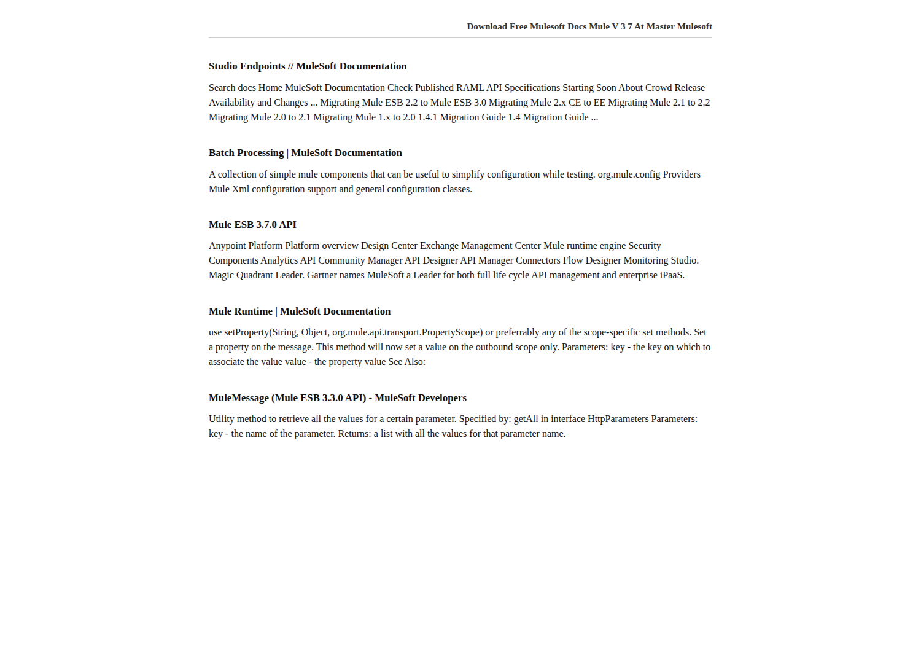Download Free Mulesoft Docs Mule V 3 7 At Master Mulesoft
Studio Endpoints // MuleSoft Documentation
Search docs Home MuleSoft Documentation Check Published RAML API Specifications Starting Soon About Crowd Release Availability and Changes ... Migrating Mule ESB 2.2 to Mule ESB 3.0 Migrating Mule 2.x CE to EE Migrating Mule 2.1 to 2.2 Migrating Mule 2.0 to 2.1 Migrating Mule 1.x to 2.0 1.4.1 Migration Guide 1.4 Migration Guide ...
Batch Processing | MuleSoft Documentation
A collection of simple mule components that can be useful to simplify configuration while testing. org.mule.config Providers Mule Xml configuration support and general configuration classes.
Mule ESB 3.7.0 API
Anypoint Platform Platform overview Design Center Exchange Management Center Mule runtime engine Security Components Analytics API Community Manager API Designer API Manager Connectors Flow Designer Monitoring Studio. Magic Quadrant Leader. Gartner names MuleSoft a Leader for both full life cycle API management and enterprise iPaaS.
Mule Runtime | MuleSoft Documentation
use setProperty(String, Object, org.mule.api.transport.PropertyScope) or preferrably any of the scope-specific set methods. Set a property on the message. This method will now set a value on the outbound scope only. Parameters: key - the key on which to associate the value value - the property value See Also:
MuleMessage (Mule ESB 3.3.0 API) - MuleSoft Developers
Utility method to retrieve all the values for a certain parameter. Specified by: getAll in interface HttpParameters Parameters: key - the name of the parameter. Returns: a list with all the values for that parameter name.